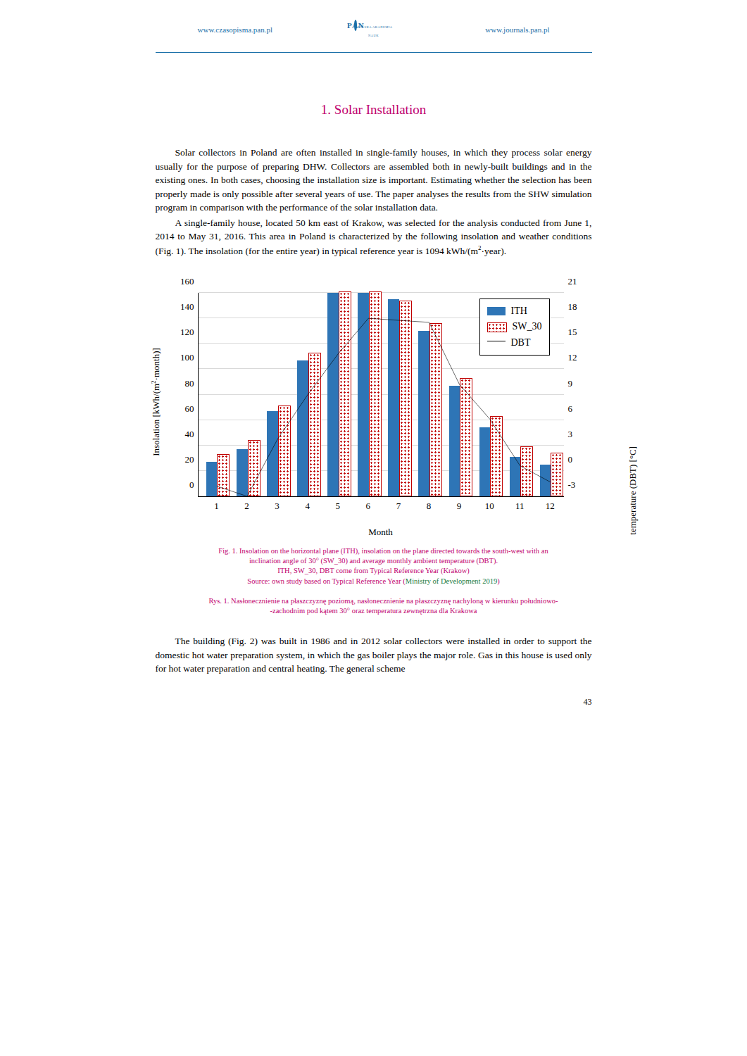www.czasopisma.pan.pl POLSKA AKADEMIA NAUK www.journals.pan.pl
1. Solar Installation
Solar collectors in Poland are often installed in single-family houses, in which they process solar energy usually for the purpose of preparing DHW. Collectors are assembled both in newly-built buildings and in the existing ones. In both cases, choosing the installation size is important. Estimating whether the selection has been properly made is only possible after several years of use. The paper analyses the results from the SHW simulation program in comparison with the performance of the solar installation data.
A single-family house, located 50 km east of Krakow, was selected for the analysis conducted from June 1, 2014 to May 31, 2016. This area in Poland is characterized by the following insolation and weather conditions (Fig. 1). The insolation (for the entire year) in typical reference year is 1094 kWh/(m2·year).
Insolation [kWh/(m2·month)]
temperature (DBT) [°C]
Month
0
-3
20
0
40
3
60
6
80
9
100
12
120
15
140
18
160
21
1
2
3
4
5
6
7
8
9
10
11
12
ITH
SW_30
DBT
Fig. 1. Insolation on the horizontal plane (ITH), insolation on the plane directed towards the south-west with an
inclination angle of 30° (SW_30) and average monthly ambient temperature (DBT).
ITH, SW_30, DBT come from Typical Reference Year (Krakow)
Source: own study based on Typical Reference Year (Ministry of Development 2019)
Rys. 1. Nasłonecznienie na płaszczyznę poziomą, nasłonecznienie na płaszczyznę nachyloną w kierunku południowo-
-zachodnim pod kątem 30° oraz temperatura zewnętrzna dla Krakowa
The building (Fig. 2) was built in 1986 and in 2012 solar collectors were installed in order to support the domestic hot water preparation system, in which the gas boiler plays the major role. Gas in this house is used only for hot water preparation and central heating. The general scheme
43